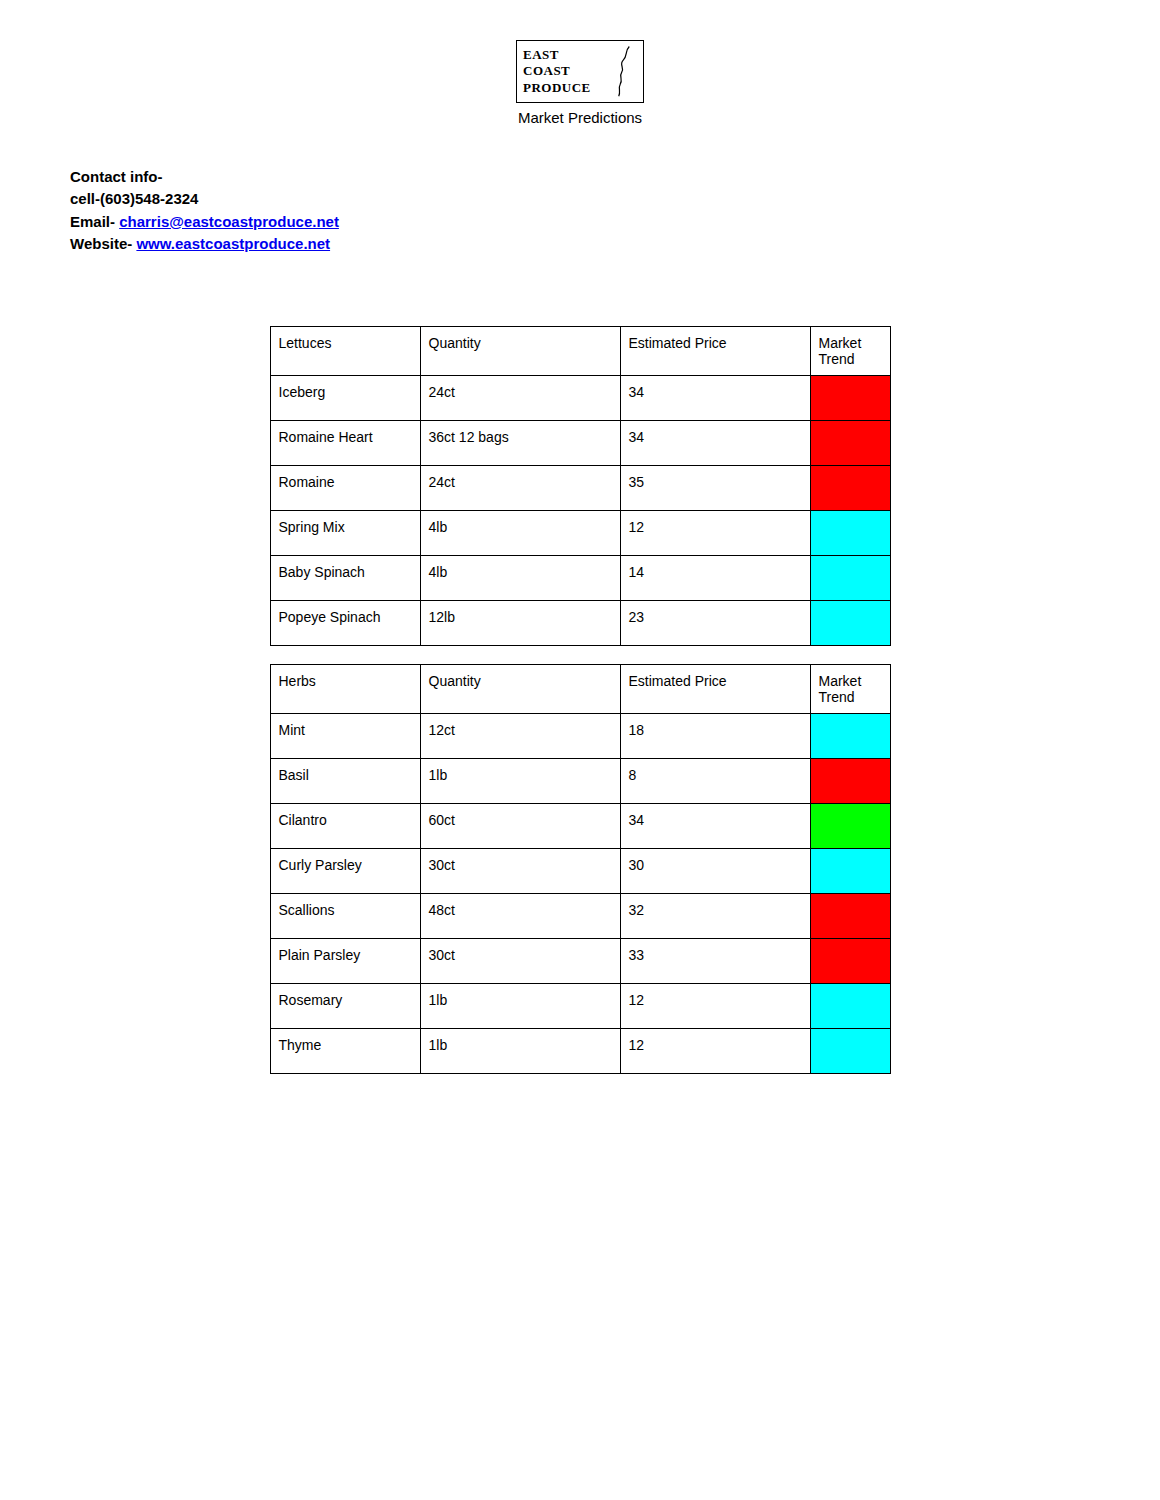EAST
COAST
PRODUCE
Market Predictions
Contact info-
cell-(603)548-2324
Email- charris@eastcoastproduce.net
Website- www.eastcoastproduce.net
| Lettuces | Quantity | Estimated Price | Market Trend |
| --- | --- | --- | --- |
| Iceberg | 24ct | 34 | |
| Romaine Heart | 36ct 12 bags | 34 | |
| Romaine | 24ct | 35 | |
| Spring Mix | 4lb | 12 | |
| Baby Spinach | 4lb | 14 | |
| Popeye Spinach | 12lb | 23 | |
| Herbs | Quantity | Estimated Price | Market Trend |
| --- | --- | --- | --- |
| Mint | 12ct | 18 | |
| Basil | 1lb | 8 | |
| Cilantro | 60ct | 34 | |
| Curly Parsley | 30ct | 30 | |
| Scallions | 48ct | 32 | |
| Plain Parsley | 30ct | 33 | |
| Rosemary | 1lb | 12 | |
| Thyme | 1lb | 12 | |